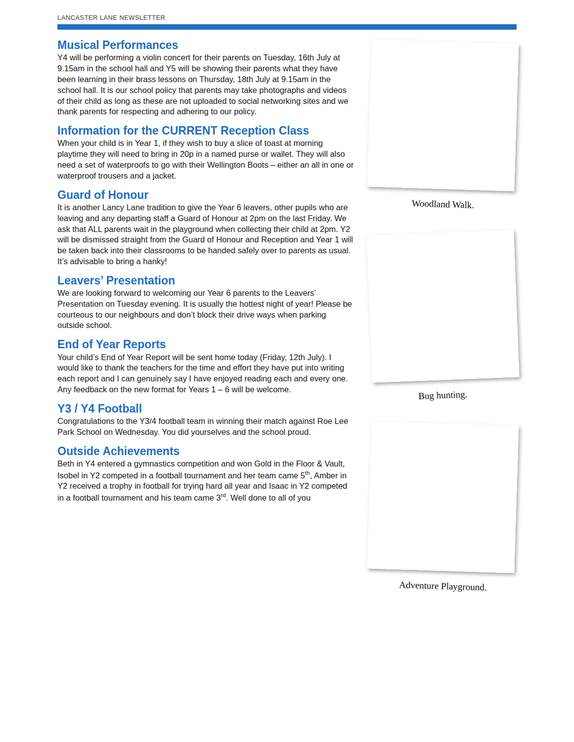Lancaster Lane Newsletter
Musical Performances
Y4 will be performing a violin concert for their parents on Tuesday, 16th July at 9.15am in the school hall and Y5 will be showing their parents what they have been learning in their brass lessons on Thursday, 18th July at 9.15am in the school hall. It is our school policy that parents may take photographs and videos of their child as long as these are not uploaded to social networking sites and we thank parents for respecting and adhering to our policy.
Information for the CURRENT Reception Class
When your child is in Year 1, if they wish to buy a slice of toast at morning playtime they will need to bring in 20p in a named purse or wallet. They will also need a set of waterproofs to go with their Wellington Boots – either an all in one or waterproof trousers and a jacket.
Guard of Honour
It is another Lancy Lane tradition to give the Year 6 leavers, other pupils who are leaving and any departing staff a Guard of Honour at 2pm on the last Friday. We ask that ALL parents wait in the playground when collecting their child at 2pm. Y2 will be dismissed straight from the Guard of Honour and Reception and Year 1 will be taken back into their classrooms to be handed safely over to parents as usual. It’s advisable to bring a hanky!
Leavers’ Presentation
We are looking forward to welcoming our Year 6 parents to the Leavers’ Presentation on Tuesday evening. It is usually the hottest night of year! Please be courteous to our neighbours and don’t block their drive ways when parking outside school.
End of Year Reports
Your child’s End of Year Report will be sent home today (Friday, 12th July). I would like to thank the teachers for the time and effort they have put into writing each report and I can genuinely say I have enjoyed reading each and every one. Any feedback on the new format for Years 1 – 6 will be welcome.
Y3 / Y4 Football
Congratulations to the Y3/4 football team in winning their match against Roe Lee Park School on Wednesday. You did yourselves and the school proud.
Outside Achievements
Beth in Y4 entered a gymnastics competition and won Gold in the Floor & Vault, Isobel in Y2 competed in a football tournament and her team came 5th, Amber in Y2 received a trophy in football for trying hard all year and Isaac in Y2 competed in a football tournament and his team came 3rd. Well done to all of you
Woodland Walk.
Bug hunting.
Adventure Playground.